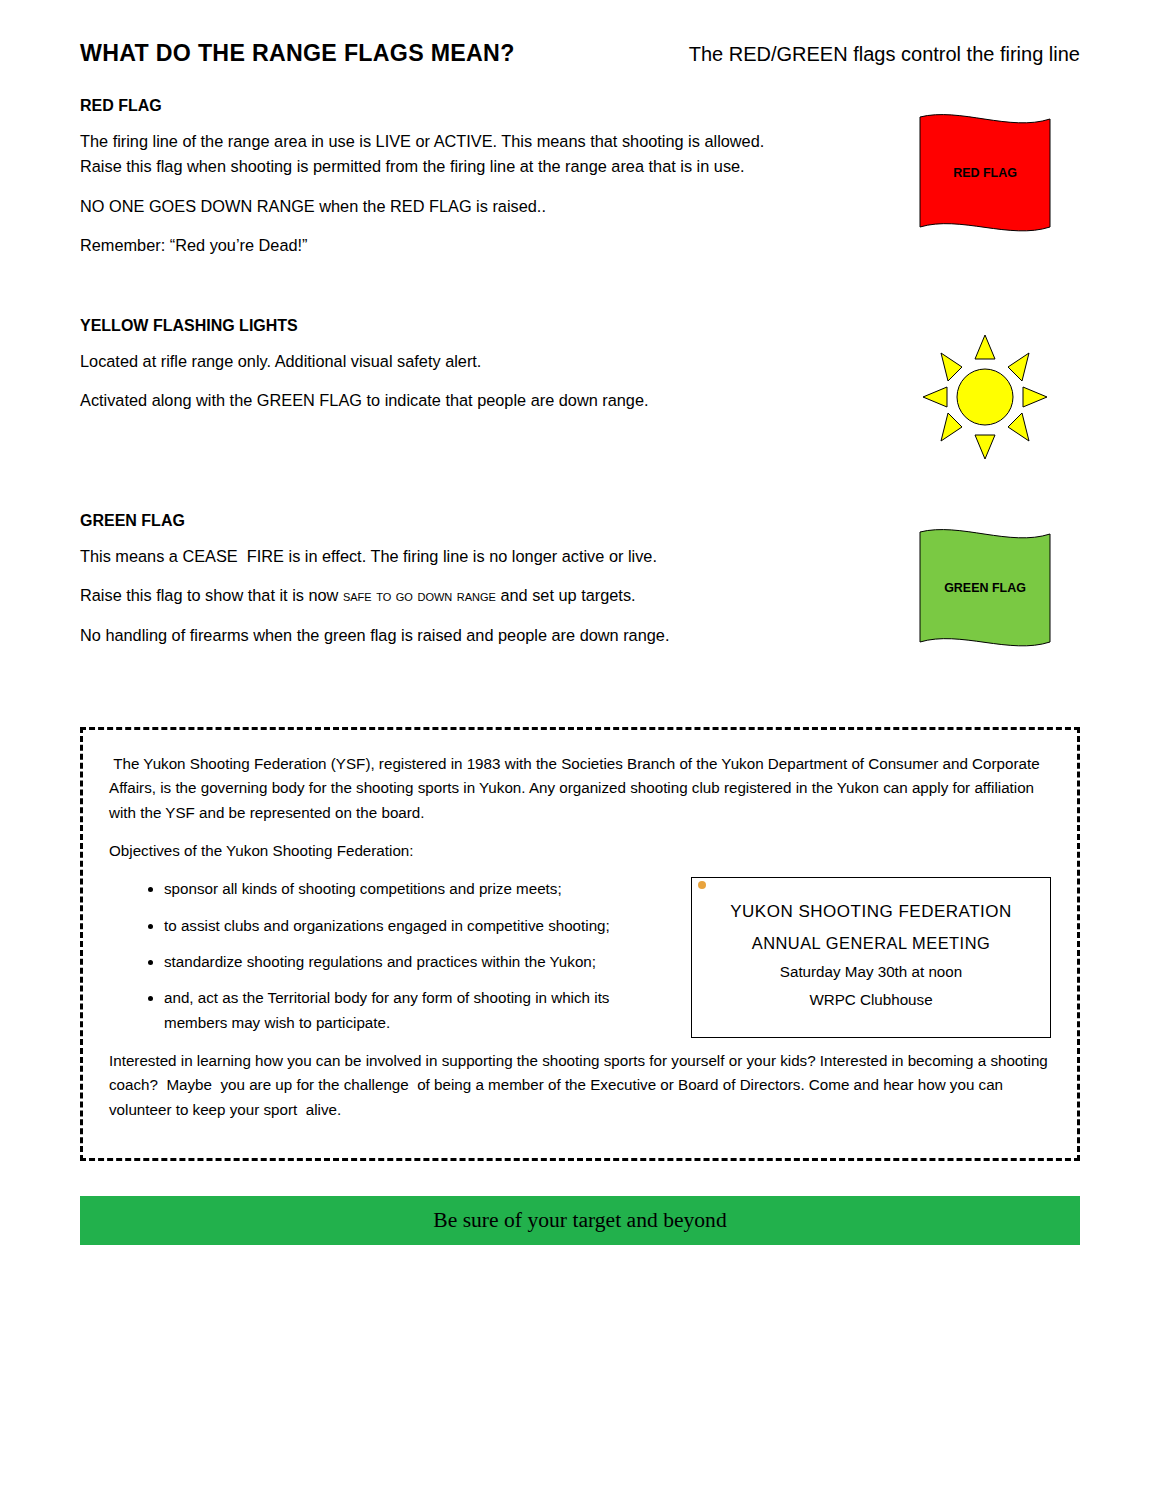WHAT DO THE RANGE FLAGS MEAN?
The RED/GREEN flags control the firing line
RED FLAG
The firing line of the range area in use is LIVE or ACTIVE. This means that shooting is allowed. Raise this flag when shooting is permitted from the firing line at the range area that is in use.
NO ONE GOES DOWN RANGE when the RED FLAG is raised..
Remember: “Red you’re Dead!”
RED FLAG
YELLOW FLASHING LIGHTS
Located at rifle range only. Additional visual safety alert.
Activated along with the GREEN FLAG to indicate that people are down range.
GREEN FLAG
This means a CEASE FIRE is in effect. The firing line is no longer active or live.
Raise this flag to show that it is now safe to go down range and set up targets.
No handling of firearms when the green flag is raised and people are down range.
GREEN FLAG
The Yukon Shooting Federation (YSF), registered in 1983 with the Societies Branch of the Yukon Department of Consumer and Corporate Affairs, is the governing body for the shooting sports in Yukon. Any organized shooting club registered in the Yukon can apply for affiliation with the YSF and be represented on the board.
Objectives of the Yukon Shooting Federation:
YUKON SHOOTING FEDERATION
ANNUAL GENERAL MEETING
Saturday May 30th at noon
WRPC Clubhouse
sponsor all kinds of shooting competitions and prize meets;
to assist clubs and organizations engaged in competitive shooting;
standardize shooting regulations and practices within the Yukon;
and, act as the Territorial body for any form of shooting in which its members may wish to participate.
Interested in learning how you can be involved in supporting the shooting sports for yourself or your kids? Interested in becoming a shooting coach? Maybe you are up for the challenge of being a member of the Executive or Board of Directors. Come and hear how you can volunteer to keep your sport alive.
Be sure of your target and beyond